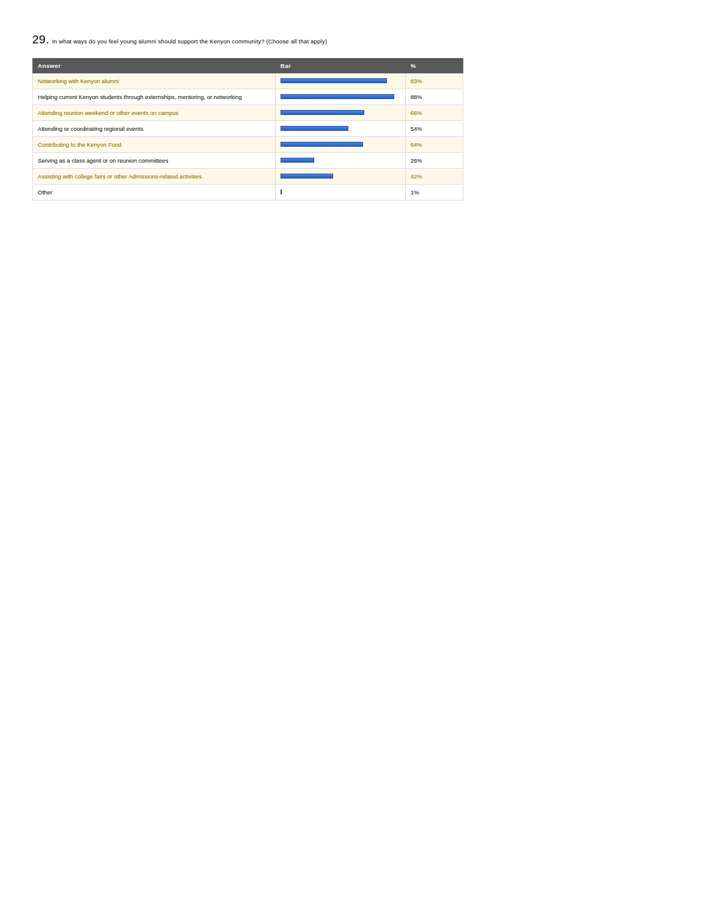29. In what ways do you feel young alumni should support the Kenyon community? (Choose all that apply)
| Answer | Bar | % |
| --- | --- | --- |
| Networking with Kenyon alumni | | 83% |
| Helping current Kenyon students through externships, mentoring, or networking | | 88% |
| Attending reunion weekend or other events on campus | | 66% |
| Attending or coordinating regional events | | 54% |
| Contributing to the Kenyon Fund | | 64% |
| Serving as a class agent or on reunion committees | | 26% |
| Assisting with college fairs or other Admissions-related activities | | 42% |
| Other | | 1% |